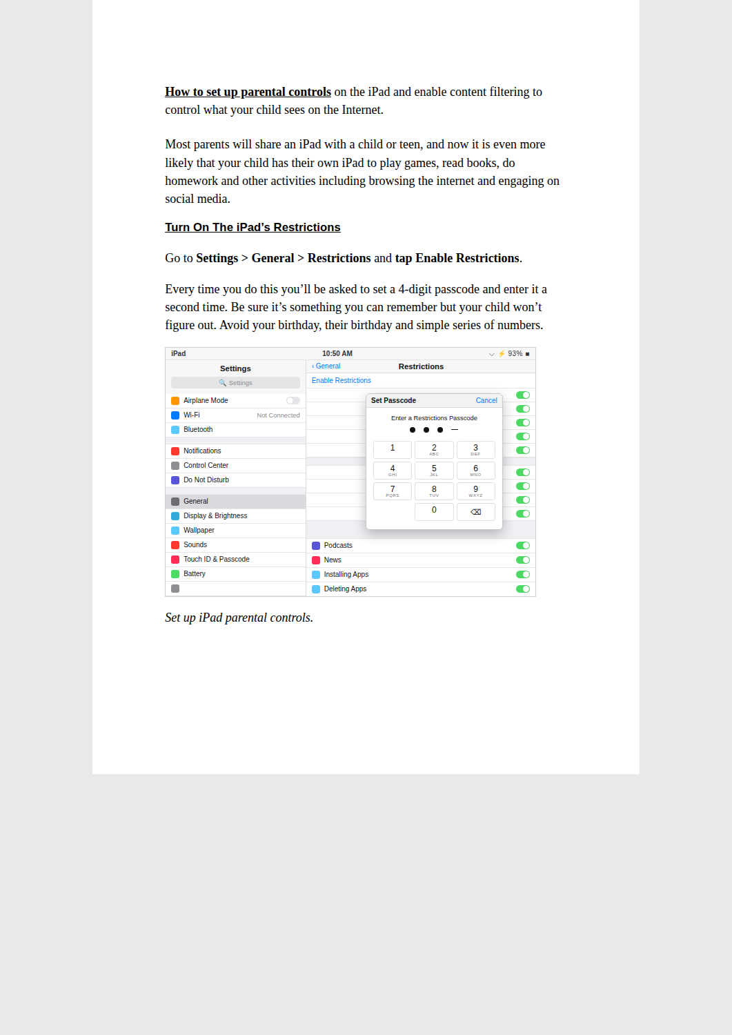How to set up parental controls on the iPad and enable content filtering to control what your child sees on the Internet.
Most parents will share an iPad with a child or teen, and now it is even more likely that your child has their own iPad to play games, read books, do homework and other activities including browsing the internet and engaging on social media.
Turn On The iPad’s Restrictions
Go to Settings > General > Restrictions and tap Enable Restrictions.
Every time you do this you’ll be asked to set a 4-digit passcode and enter it a second time. Be sure it’s something you can remember but your child won’t figure out. Avoid your birthday, their birthday and simple series of numbers.
iPad 10:50 AM ⌵ ⚡ 93% ■
Settings
🔍 Settings
Airplane Mode
Wi-Fi Not Connected
Bluetooth
Notifications
Control Center
Do Not Disturb
General
Display & Brightness
Wallpaper
Sounds
Touch ID & Passcode
Battery
‹ General Restrictions
Enable Restrictions
Podcasts
News
Installing Apps
Deleting Apps
Set Passcode Cancel
Enter a Restrictions Passcode
1
2
ABC
3
DEF
4
GHI
5
JKL
6
MNO
7
PQRS
8
TUV
9
WXYZ
0
⌫
Set up iPad parental controls.